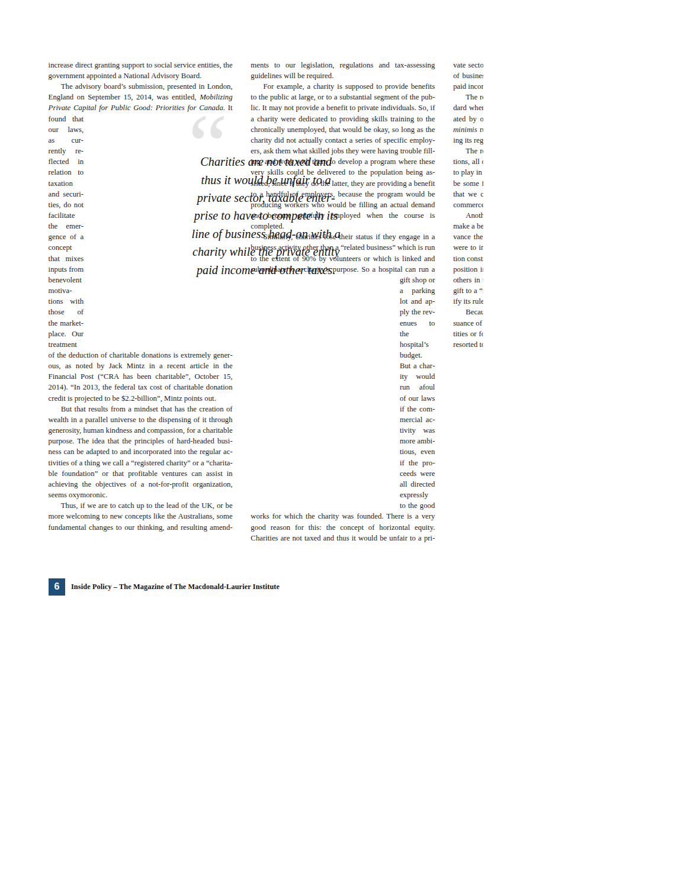“ Charities are not taxed and thus it would be unfair to a private sector, taxable enterprise to have to compete in its line of business head-on with a charity while the private entity paid income and other taxes.
increase direct granting support to social service entities, the government appointed a National Advisory Board.
The advisory board’s submission, presented in London, England on September 15, 2014, was entitled, Mobilizing Private Capital for Public Good: Priorities for Canada. It found that our laws, as currently reflected in relation to taxation and securities, do not facilitate the emergence of a concept that mixes inputs from benevolent motivations with those of the marketplace. Our treatment of the deduction of charitable donations is extremely generous, as noted by Jack Mintz in a recent article in the Financial Post (“CRA has been charitable”, October 15, 2014). “In 2013, the federal tax cost of charitable donation credit is projected to be $2.2-billion”, Mintz points out.
But that results from a mindset that has the creation of wealth in a parallel universe to the dispensing of it through generosity, human kindness and compassion, for a charitable purpose. The idea that the principles of hard-headed business can be adapted to and incorporated into the regular activities of a thing we call a “registered charity” or a “charitable foundation” or that profitable ventures can assist in achieving the objectives of a not-for-profit organization, seems oxymoronic.
Thus, if we are to catch up to the lead of the UK, or be more welcoming to new concepts like the Australians, some fundamental changes to our thinking, and resulting amendments to our legislation, regulations and tax-assessing guidelines will be required.
For example, a charity is supposed to provide benefits to the public at large, or to a substantial segment of the public. It may not provide a benefit to private individuals. So, if a charity were dedicated to providing skills training to the chronically unemployed, that would be okay, so long as the charity did not actually contact a series of specific employers, ask them what skilled jobs they were having trouble filling, and work with them to develop a program where these very skills could be delivered to the population being assisted, since if they do the latter, they are providing a benefit to a handful of employers, because the program would be producing workers who would be filling an actual demand and become gainfully employed when the course is completed.
Similarly, charities lose their status if they engage in a business activity other than a “related business” which is run to the extent of 90% by volunteers or which is linked and subordinate to a charity’s purpose. So a hospital can run a gift shop or a parking lot and apply the revenues to the hospital’s budget. But a charity would run afoul of our laws if the commercial activity was more ambitious, even if the proceeds were all directed expressly to the good works for which the charity was founded. There is a very good reason for this: the concept of horizontal equity. Charities are not taxed and thus it would be unfair to a private sector, taxable enterprise to have to compete in its line of business head-on with a charity while the private entity paid income and other taxes.
The report outlines a solution, suggesting a hybrid standard where business activities beyond those currently tolerated by our system would be taxed, subject to certain de minimis rules, but the charity would not be exposed to losing its registered status.
The report makes a series of other useful recommendations, all of which share the same flavour: if Canada wishes to play in the new world of social finance, there will have to be some fundamental changes in thinking and approach so that we can unite the two separate worlds of hard-nosed commerce and caring, giving and helping.
Another example is that a charity is not supposed to make a below-market rate investment, even if this would advance their charitable objectives. For example, if a charity were to invest in a bond issued by a not-for-profit corporation constructing low-income housing, and take a “first loss” position in order to stimulate and encourage investment by others in the project, this would be offside and treated as a gift to a “non-qualified donee”. Canada would need to modify its rules to permit this social investment technique.
Because our securities laws do not contemplate the issuance of equity or fixed-income securities by charitable entities or foundations, the use of limited partnerships is often resorted to
6
Inside Policy – The Magazine of The Macdonald-Laurier Institute